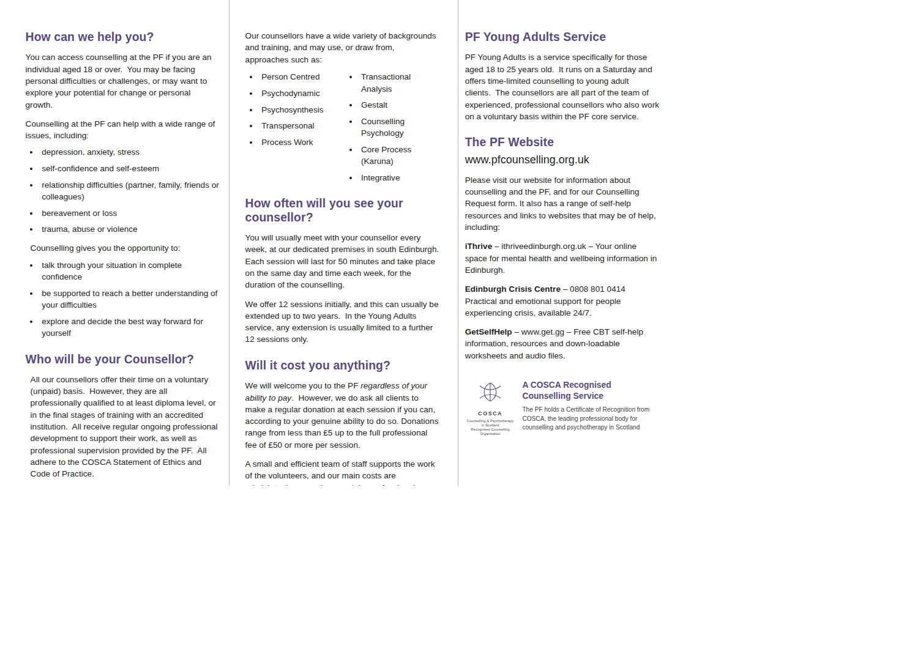How can we help you?
You can access counselling at the PF if you are an individual aged 18 or over. You may be facing personal difficulties or challenges, or may want to explore your potential for change or personal growth.
Counselling at the PF can help with a wide range of issues, including:
depression, anxiety, stress
self-confidence and self-esteem
relationship difficulties (partner, family, friends or colleagues)
bereavement or loss
trauma, abuse or violence
Counselling gives you the opportunity to:
talk through your situation in complete confidence
be supported to reach a better understanding of your difficulties
explore and decide the best way forward for yourself
Who will be your Counsellor?
All our counsellors offer their time on a voluntary (unpaid) basis. However, they are all professionally qualified to at least diploma level, or in the final stages of training with an accredited institution. All receive regular ongoing professional development to support their work, as well as professional supervision provided by the PF. All adhere to the COSCA Statement of Ethics and Code of Practice.
Our counsellors have a wide variety of backgrounds and training, and may use, or draw from, approaches such as:
Person Centred
Psychodynamic
Psychosynthesis
Transpersonal
Process Work
Transactional Analysis
Gestalt
Counselling Psychology
Core Process (Karuna)
Integrative
How often will you see your counsellor?
You will usually meet with your counsellor every week, at our dedicated premises in south Edinburgh. Each session will last for 50 minutes and take place on the same day and time each week, for the duration of the counselling.
We offer 12 sessions initially, and this can usually be extended up to two years. In the Young Adults service, any extension is usually limited to a further 12 sessions only.
Will it cost you anything?
We will welcome you to the PF regardless of your ability to pay. However, we do ask all clients to make a regular donation at each session if you can, according to your genuine ability to do so. Donations range from less than £5 up to the full professional fee of £50 or more per session.
A small and efficient team of staff supports the work of the volunteers, and our main costs are administration, premises, and the professional supervision of our counsellors. We have to fundraise every year to balance the books, so every pound donated by clients and other supporters is essential to our survival.
PF Young Adults Service
PF Young Adults is a service specifically for those aged 18 to 25 years old. It runs on a Saturday and offers time-limited counselling to young adult clients. The counsellors are all part of the team of experienced, professional counsellors who also work on a voluntary basis within the PF core service.
The PF Website
www.pfcounselling.org.uk
Please visit our website for information about counselling and the PF, and for our Counselling Request form. It also has a range of self-help resources and links to websites that may be of help, including:
iThrive – ithriveedinburgh.org.uk – Your online space for mental health and wellbeing information in Edinburgh.
Edinburgh Crisis Centre – 0808 801 0414 Practical and emotional support for people experiencing crisis, available 24/7.
GetSelfHelp – www.get.gg – Free CBT self-help information, resources and down-loadable worksheets and audio files.
COSCA
Counselling & Psychotherapy
in Scotland
Recognised Counselling Organisation
A COSCA Recognised
Counselling Service
The PF holds a Certificate of Recognition from COSCA, the leading professional body for counselling and psychotherapy in Scotland